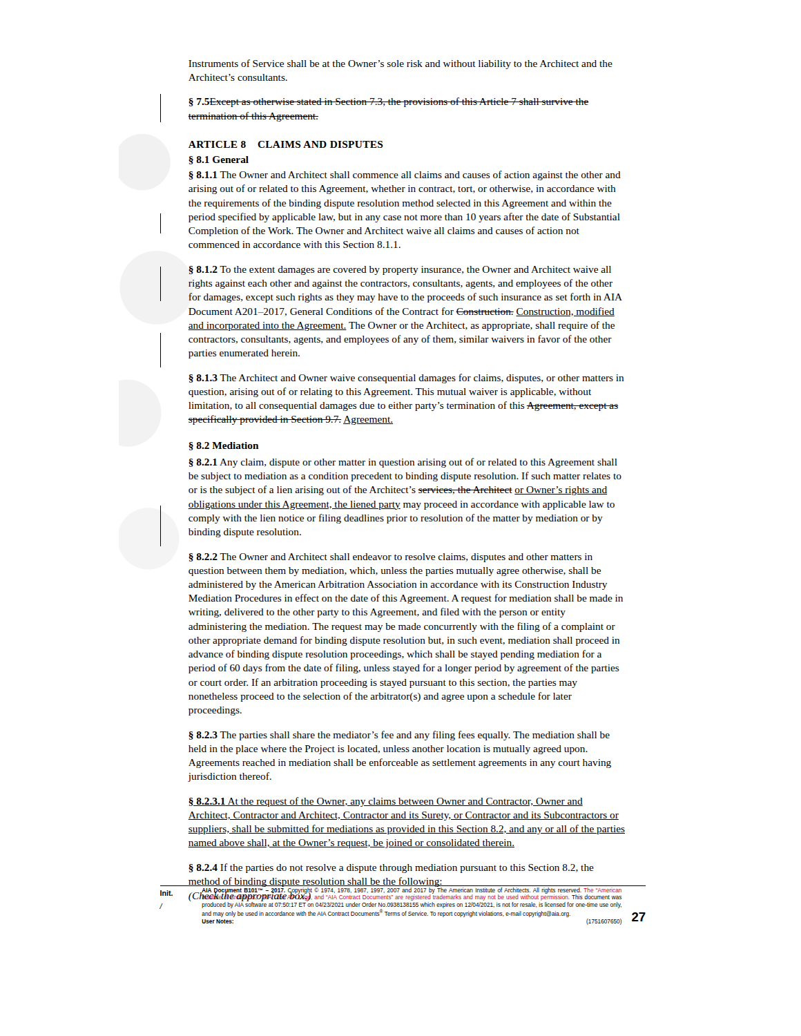Instruments of Service shall be at the Owner’s sole risk and without liability to the Architect and the Architect’s consultants.
§ 7.5 Except as otherwise stated in Section 7.3, the provisions of this Article 7 shall survive the termination of this Agreement.
ARTICLE 8 CLAIMS AND DISPUTES
§ 8.1 General
§ 8.1.1 The Owner and Architect shall commence all claims and causes of action against the other and arising out of or related to this Agreement, whether in contract, tort, or otherwise, in accordance with the requirements of the binding dispute resolution method selected in this Agreement and within the period specified by applicable law, but in any case not more than 10 years after the date of Substantial Completion of the Work. The Owner and Architect waive all claims and causes of action not commenced in accordance with this Section 8.1.1.
§ 8.1.2 To the extent damages are covered by property insurance, the Owner and Architect waive all rights against each other and against the contractors, consultants, agents, and employees of the other for damages, except such rights as they may have to the proceeds of such insurance as set forth in AIA Document A201–2017, General Conditions of the Contract for Construction. Construction, modified and incorporated into the Agreement. The Owner or the Architect, as appropriate, shall require of the contractors, consultants, agents, and employees of any of them, similar waivers in favor of the other parties enumerated herein.
§ 8.1.3 The Architect and Owner waive consequential damages for claims, disputes, or other matters in question, arising out of or relating to this Agreement. This mutual waiver is applicable, without limitation, to all consequential damages due to either party’s termination of this Agreement, except as specifically provided in Section 9.7. Agreement.
§ 8.2 Mediation
§ 8.2.1 Any claim, dispute or other matter in question arising out of or related to this Agreement shall be subject to mediation as a condition precedent to binding dispute resolution. If such matter relates to or is the subject of a lien arising out of the Architect’s services, the Architect or Owner’s rights and obligations under this Agreement, the liened party may proceed in accordance with applicable law to comply with the lien notice or filing deadlines prior to resolution of the matter by mediation or by binding dispute resolution.
§ 8.2.2 The Owner and Architect shall endeavor to resolve claims, disputes and other matters in question between them by mediation, which, unless the parties mutually agree otherwise, shall be administered by the American Arbitration Association in accordance with its Construction Industry Mediation Procedures in effect on the date of this Agreement. A request for mediation shall be made in writing, delivered to the other party to this Agreement, and filed with the person or entity administering the mediation. The request may be made concurrently with the filing of a complaint or other appropriate demand for binding dispute resolution but, in such event, mediation shall proceed in advance of binding dispute resolution proceedings, which shall be stayed pending mediation for a period of 60 days from the date of filing, unless stayed for a longer period by agreement of the parties or court order. If an arbitration proceeding is stayed pursuant to this section, the parties may nonetheless proceed to the selection of the arbitrator(s) and agree upon a schedule for later proceedings.
§ 8.2.3 The parties shall share the mediator’s fee and any filing fees equally. The mediation shall be held in the place where the Project is located, unless another location is mutually agreed upon. Agreements reached in mediation shall be enforceable as settlement agreements in any court having jurisdiction thereof.
§ 8.2.3.1 At the request of the Owner, any claims between Owner and Contractor, Owner and Architect, Contractor and Architect, Contractor and its Surety, or Contractor and its Subcontractors or suppliers, shall be submitted for mediations as provided in this Section 8.2, and any or all of the parties named above shall, at the Owner’s request, be joined or consolidated therein.
§ 8.2.4 If the parties do not resolve a dispute through mediation pursuant to this Section 8.2, the method of binding dispute resolution shall be the following:
(Check the appropriate box.)
Init./
AIA Document B101™ – 2017. Copyright © 1974, 1978, 1987, 1997, 2007 and 2017 by The American Institute of Architects. All rights reserved. The “American Institute of Architects,” “AIA,” the AIA Logo, and “AIA Contract Documents” are registered trademarks and may not be used without permission. This document was produced by AIA software at 07:50:17 ET on 04/23/2021 under Order No.0938138155 which expires on 12/04/2021, is not for resale, is licensed for one-time use only, and may only be used in accordance with the AIA Contract Documents® Terms of Service. To report copyright violations, e-mail copyright@aia.org.
User Notes:(1751607650)
27